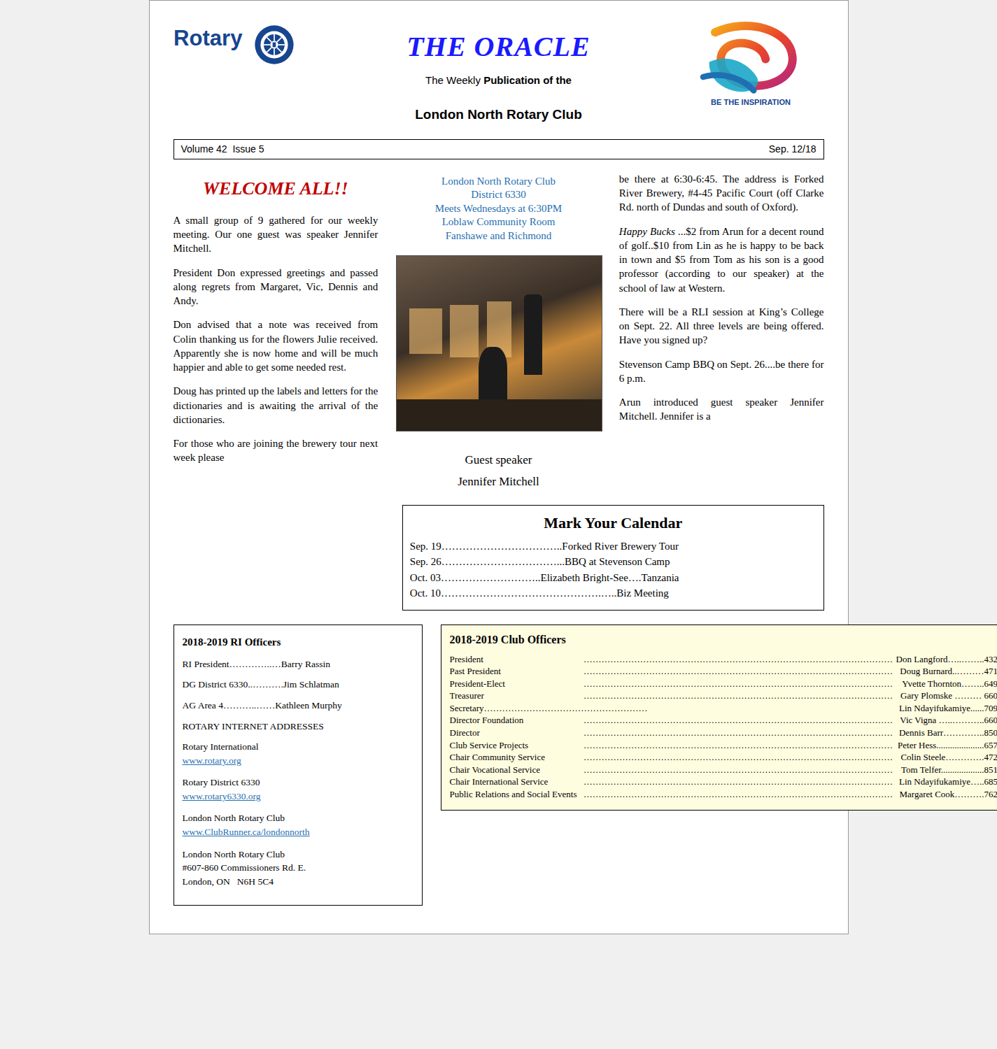Rotary
THE ORACLE
The Weekly Publication of the
London North Rotary Club
BE THE INSPIRATION
Volume 42 Issue 5
Sep. 12/18
WELCOME ALL!!
A small group of 9 gathered for our weekly meeting. Our one guest was speaker Jennifer Mitchell.
President Don expressed greetings and passed along regrets from Margaret, Vic, Dennis and Andy.
Don advised that a note was received from Colin thanking us for the flowers Julie received. Apparently she is now home and will be much happier and able to get some needed rest.
Doug has printed up the labels and letters for the dictionaries and is awaiting the arrival of the dictionaries.
For those who are joining the brewery tour next week please
London North Rotary Club
District 6330
Meets Wednesdays at 6:30PM
Loblaw Community Room
Fanshawe and Richmond
Guest speaker
Jennifer Mitchell
be there at 6:30-6:45. The address is Forked River Brewery, #4-45 Pacific Court (off Clarke Rd. north of Dundas and south of Oxford).
Happy Bucks ...$2 from Arun for a decent round of golf..$10 from Lin as he is happy to be back in town and $5 from Tom as his son is a good professor (according to our speaker) at the school of law at Western.
There will be a RLI session at King’s College on Sept. 22. All three levels are being offered. Have you signed up?
Stevenson Camp BBQ on Sept. 26....be there for 6 p.m.
Arun introduced guest speaker Jennifer Mitchell. Jennifer is a
Mark Your Calendar
Sep. 19……………………………..Forked River Brewery Tour
Sep. 26……………………………...BBQ at Stevenson Camp
Oct. 03………………………..Elizabeth Bright-See….Tanzania
Oct. 10……………………………………….…..Biz Meeting
2018-2019 RI Officers
RI President…………..…Barry Rassin
DG District 6330..……….Jim Schlatman
AG Area 4………..……Kathleen Murphy
ROTARY INTERNET ADDRESSES
Rotary International
www.rotary.org
Rotary District 6330
www.rotary6330.org
London North Rotary Club
www.ClubRunner.ca/londonnorth
London North Rotary Club
#607-860 Commissioners Rd. E.
London, ON N6H 5C4
2018-2019 Club Officers
| President | | Don Langford…..……..432-9841 |
| Past President | | Doug Burnard..………471-7789 |
| President-Elect | | Yvette Thornton……..649-0558 |
| Treasurer | | Gary Plomske ……… 660-1463 |
| Secretary…………………………… | ………………… | Lin Ndayifukamiye......709-2912 |
| Director Foundation | | Vic Vigna …..………..660-0940 |
| Director | | Dennis Barr…………..850-7463 |
| Club Service Projects | | Peter Hess.....................657-7525 |
| Chair Community Service | | Colin Steele………….472-5716 |
| Chair Vocational Service | | Tom Telfer...................851-5421 |
| Chair International Service | | Lin Ndayifukamiye…..685-2696 |
| Public Relations and Social Events | | Margaret Cook……….762-6984 |